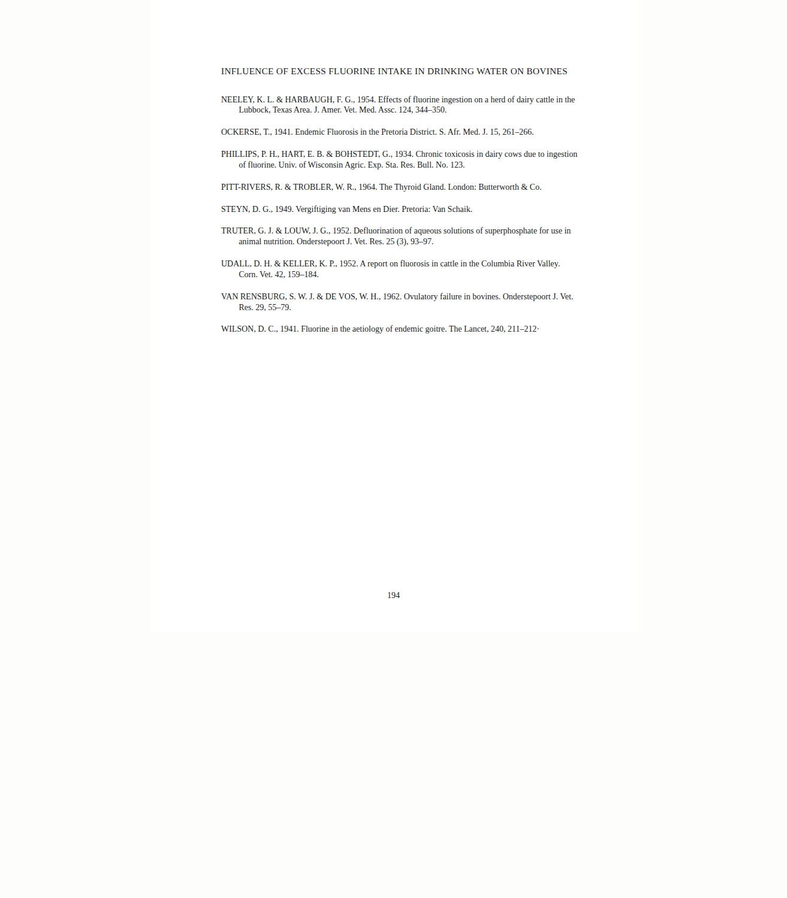Influence of Excess Fluorine Intake in Drinking Water on Bovines
Neeley, K. L. & Harbaugh, F. G., 1954. Effects of fluorine ingestion on a herd of dairy cattle in the Lubbock, Texas Area. J. Amer. Vet. Med. Assc. 124, 344–350.
Ockerse, T., 1941. Endemic Fluorosis in the Pretoria District. S. Afr. Med. J. 15, 261–266.
Phillips, P. H., Hart, E. B. & Bohstedt, G., 1934. Chronic toxicosis in dairy cows due to ingestion of fluorine. Univ. of Wisconsin Agric. Exp. Sta. Res. Bull. No. 123.
Pitt-Rivers, R. & Trobler, W. R., 1964. The Thyroid Gland. London: Butterworth & Co.
Steyn, D. G., 1949. Vergiftiging van Mens en Dier. Pretoria: Van Schaik.
Truter, G. J. & Louw, J. G., 1952. Defluorination of aqueous solutions of superphosphate for use in animal nutrition. Onderstepoort J. Vet. Res. 25 (3), 93–97.
Udall, D. H. & Keller, K. P., 1952. A report on fluorosis in cattle in the Columbia River Valley. Corn. Vet. 42, 159–184.
Van Rensburg, S. W. J. & De Vos, W. H., 1962. Ovulatory failure in bovines. Onderstepoort J. Vet. Res. 29, 55–79.
Wilson, D. C., 1941. Fluorine in the aetiology of endemic goitre. The Lancet, 240, 211–212·
194